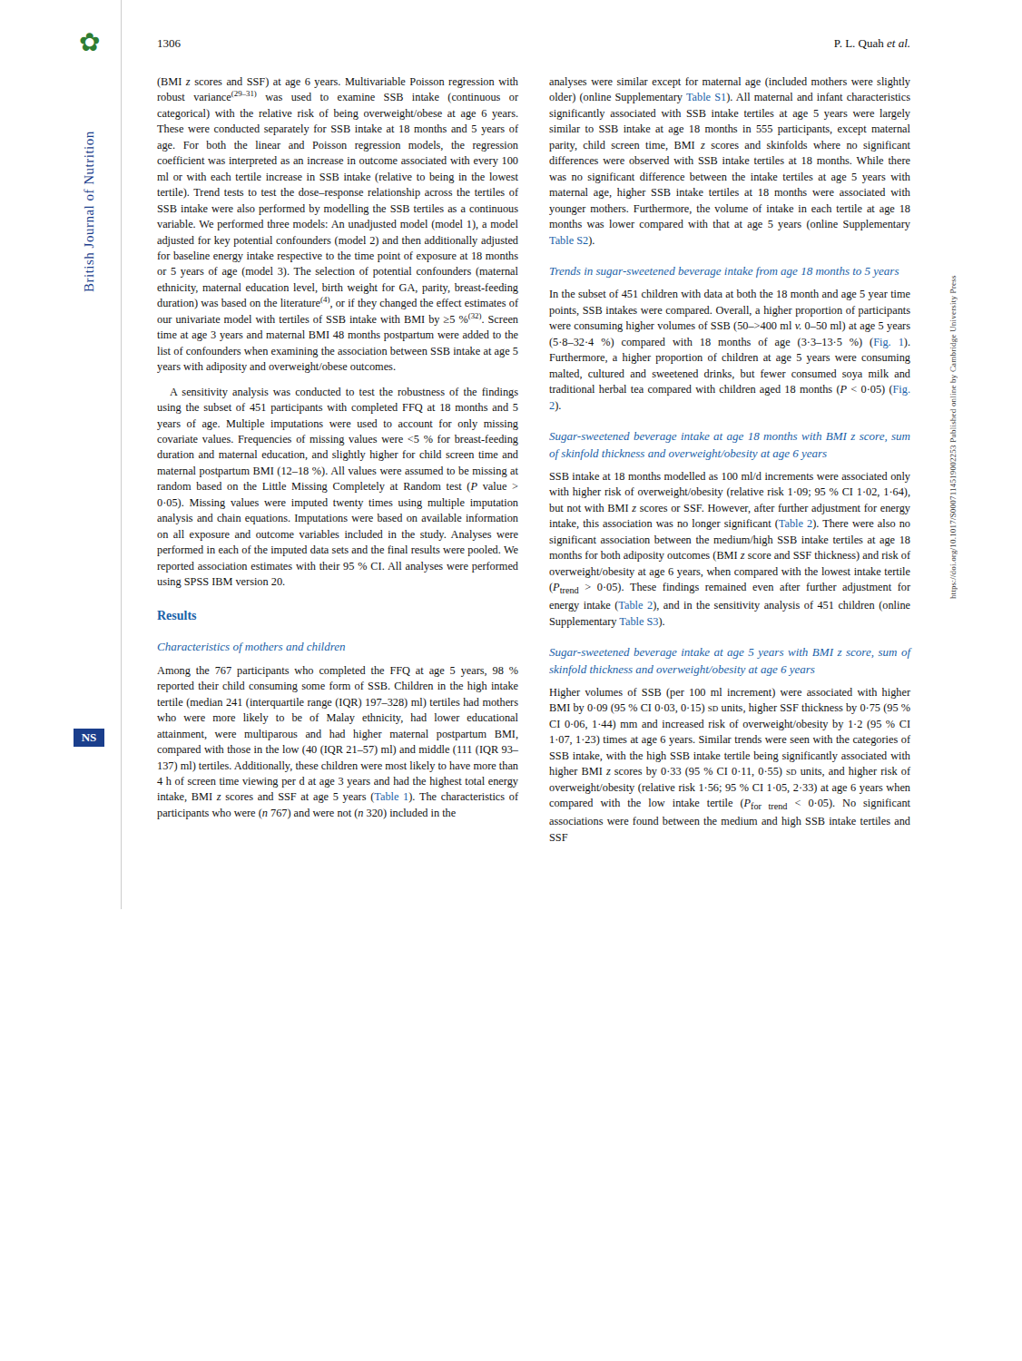✿
British Journal of Nutrition
NS
https://doi.org/10.1017/S0007114519002253 Published online by Cambridge University Press
1306
P. L. Quah et al.
(BMI z scores and SSF) at age 6 years. Multivariable Poisson regression with robust variance(29–31) was used to examine SSB intake (continuous or categorical) with the relative risk of being overweight/obese at age 6 years. These were conducted separately for SSB intake at 18 months and 5 years of age. For both the linear and Poisson regression models, the regression coefficient was interpreted as an increase in outcome associated with every 100 ml or with each tertile increase in SSB intake (relative to being in the lowest tertile). Trend tests to test the dose–response relationship across the tertiles of SSB intake were also performed by modelling the SSB tertiles as a continuous variable. We performed three models: An unadjusted model (model 1), a model adjusted for key potential confounders (model 2) and then additionally adjusted for baseline energy intake respective to the time point of exposure at 18 months or 5 years of age (model 3). The selection of potential confounders (maternal ethnicity, maternal education level, birth weight for GA, parity, breast-feeding duration) was based on the literature(4), or if they changed the effect estimates of our univariate model with tertiles of SSB intake with BMI by ≥5 %(32). Screen time at age 3 years and maternal BMI 48 months postpartum were added to the list of confounders when examining the association between SSB intake at age 5 years with adiposity and overweight/obese outcomes.
A sensitivity analysis was conducted to test the robustness of the findings using the subset of 451 participants with completed FFQ at 18 months and 5 years of age. Multiple imputations were used to account for only missing covariate values. Frequencies of missing values were <5 % for breast-feeding duration and maternal education, and slightly higher for child screen time and maternal postpartum BMI (12–18 %). All values were assumed to be missing at random based on the Little Missing Completely at Random test (P value > 0·05). Missing values were imputed twenty times using multiple imputation analysis and chain equations. Imputations were based on available information on all exposure and outcome variables included in the study. Analyses were performed in each of the imputed data sets and the final results were pooled. We reported association estimates with their 95 % CI. All analyses were performed using SPSS IBM version 20.
Results
Characteristics of mothers and children
Among the 767 participants who completed the FFQ at age 5 years, 98 % reported their child consuming some form of SSB. Children in the high intake tertile (median 241 (interquartile range (IQR) 197–328) ml) tertiles had mothers who were more likely to be of Malay ethnicity, had lower educational attainment, were multiparous and had higher maternal postpartum BMI, compared with those in the low (40 (IQR 21–57) ml) and middle (111 (IQR 93–137) ml) tertiles. Additionally, these children were most likely to have more than 4 h of screen time viewing per d at age 3 years and had the highest total energy intake, BMI z scores and SSF at age 5 years (Table 1). The characteristics of participants who were (n 767) and were not (n 320) included in the
analyses were similar except for maternal age (included mothers were slightly older) (online Supplementary Table S1). All maternal and infant characteristics significantly associated with SSB intake tertiles at age 5 years were largely similar to SSB intake at age 18 months in 555 participants, except maternal parity, child screen time, BMI z scores and skinfolds where no significant differences were observed with SSB intake tertiles at 18 months. While there was no significant difference between the intake tertiles at age 5 years with maternal age, higher SSB intake tertiles at 18 months were associated with younger mothers. Furthermore, the volume of intake in each tertile at age 18 months was lower compared with that at age 5 years (online Supplementary Table S2).
Trends in sugar-sweetened beverage intake from age 18 months to 5 years
In the subset of 451 children with data at both the 18 month and age 5 year time points, SSB intakes were compared. Overall, a higher proportion of participants were consuming higher volumes of SSB (50–>400 ml v. 0–50 ml) at age 5 years (5·8–32·4 %) compared with 18 months of age (3·3–13·5 %) (Fig. 1). Furthermore, a higher proportion of children at age 5 years were consuming malted, cultured and sweetened drinks, but fewer consumed soya milk and traditional herbal tea compared with children aged 18 months (P < 0·05) (Fig. 2).
Sugar-sweetened beverage intake at age 18 months with BMI z score, sum of skinfold thickness and overweight/obesity at age 6 years
SSB intake at 18 months modelled as 100 ml/d increments were associated only with higher risk of overweight/obesity (relative risk 1·09; 95 % CI 1·02, 1·64), but not with BMI z scores or SSF. However, after further adjustment for energy intake, this association was no longer significant (Table 2). There were also no significant association between the medium/high SSB intake tertiles at age 18 months for both adiposity outcomes (BMI z score and SSF thickness) and risk of overweight/obesity at age 6 years, when compared with the lowest intake tertile (Ptrend > 0·05). These findings remained even after further adjustment for energy intake (Table 2), and in the sensitivity analysis of 451 children (online Supplementary Table S3).
Sugar-sweetened beverage intake at age 5 years with BMI z score, sum of skinfold thickness and overweight/obesity at age 6 years
Higher volumes of SSB (per 100 ml increment) were associated with higher BMI by 0·09 (95 % CI 0·03, 0·15) sd units, higher SSF thickness by 0·75 (95 % CI 0·06, 1·44) mm and increased risk of overweight/obesity by 1·2 (95 % CI 1·07, 1·23) times at age 6 years. Similar trends were seen with the categories of SSB intake, with the high SSB intake tertile being significantly associated with higher BMI z scores by 0·33 (95 % CI 0·11, 0·55) sd units, and higher risk of overweight/obesity (relative risk 1·56; 95 % CI 1·05, 2·33) at age 6 years when compared with the low intake tertile (Pfor trend < 0·05). No significant associations were found between the medium and high SSB intake tertiles and SSF